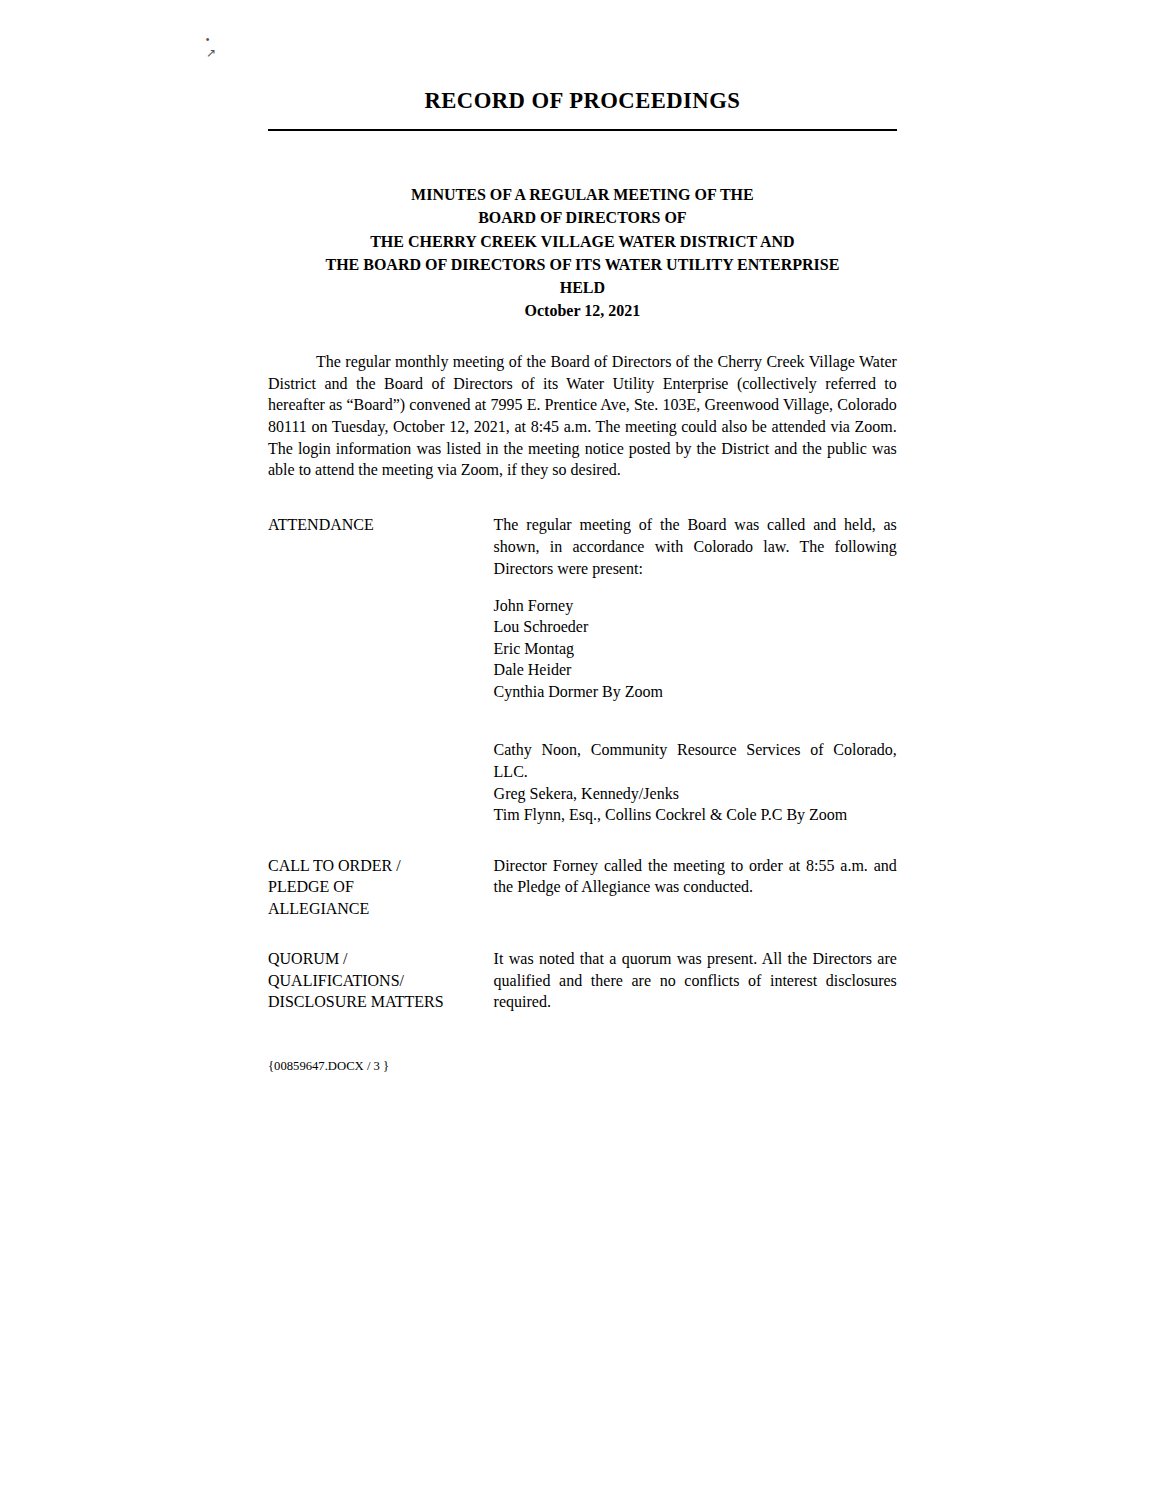•
↗
RECORD OF PROCEEDINGS
Minutes of a Regular Meeting of the
Board of Directors of
The Cherry Creek Village Water District and
The Board of Directors of its Water Utility Enterprise
Held
October 12, 2021
The regular monthly meeting of the Board of Directors of the Cherry Creek Village Water District and the Board of Directors of its Water Utility Enterprise (collectively referred to hereafter as “Board”) convened at 7995 E. Prentice Ave, Ste. 103E, Greenwood Village, Colorado 80111 on Tuesday, October 12, 2021, at 8:45 a.m. The meeting could also be attended via Zoom. The login information was listed in the meeting notice posted by the District and the public was able to attend the meeting via Zoom, if they so desired.
| Attendance | The regular meeting of the Board was called and held, as shown, in accordance with Colorado law. The following Directors were present: John Forney Lou Schroeder Eric Montag Dale Heider Cynthia Dormer By Zoom Cathy Noon, Community Resource Services of Colorado, LLC. Greg Sekera, Kennedy/Jenks Tim Flynn, Esq., Collins Cockrel & Cole P.C By Zoom |
| Call to Order / Pledge of Allegiance | Director Forney called the meeting to order at 8:55 a.m. and the Pledge of Allegiance was conducted. |
| Quorum / Qualifications/ Disclosure Matters | It was noted that a quorum was present. All the Directors are qualified and there are no conflicts of interest disclosures required. |
{00859647.DOCX / 3 }